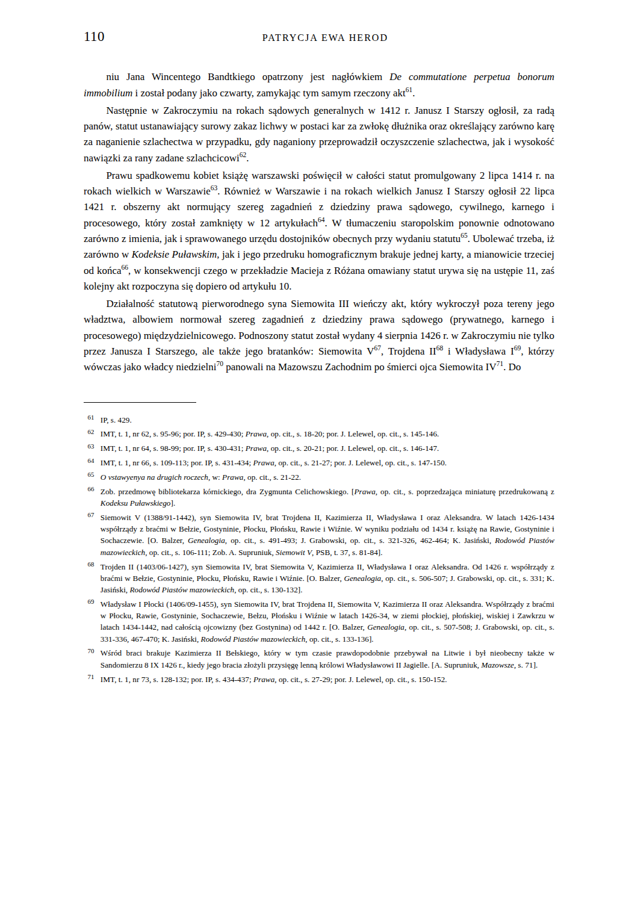110
Patrycja Ewa Herod
niu Jana Wincentego Bandtkiego opatrzony jest nagłówkiem De commutatione perpetua bonorum immobilium i został podany jako czwarty, zamykając tym samym rzeczony akt61.
Następnie w Zakroczymiu na rokach sądowych generalnych w 1412 r. Janusz I Starszy ogłosił, za radą panów, statut ustanawiający surowy zakaz lichwy w postaci kar za zwłokę dłużnika oraz określający zarówno karę za naganienie szlachectwa w przypadku, gdy naganiony przeprowadził oczyszczenie szlachectwa, jak i wysokość nawiązki za rany zadane szlachcicowi62.
Prawu spadkowemu kobiet książę warszawski poświęcił w całości statut promulgowany 2 lipca 1414 r. na rokach wielkich w Warszawie63. Również w Warszawie i na rokach wielkich Janusz I Starszy ogłosił 22 lipca 1421 r. obszerny akt normujący szereg zagadnień z dziedziny prawa sądowego, cywilnego, karnego i procesowego, który został zamknięty w 12 artykułach64. W tłumaczeniu staropolskim ponownie odnotowano zarówno z imienia, jak i sprawowanego urzędu dostojników obecnych przy wydaniu statutu65. Ubolewać trzeba, iż zarówno w Kodeksie Puławskim, jak i jego przedruku homograficznym brakuje jednej karty, a mianowicie trzeciej od końca66, w konsekwencji czego w przekładzie Macieja z Różana omawiany statut urywa się na ustępie 11, zaś kolejny akt rozpoczyna się dopiero od artykułu 10.
Działalność statutową pierworodnego syna Siemowita III wieńczy akt, który wykroczył poza tereny jego władztwa, albowiem normował szereg zagadnień z dziedziny prawa sądowego (prywatnego, karnego i procesowego) międzydzielnicowego. Podnoszony statut został wydany 4 sierpnia 1426 r. w Zakroczymiu nie tylko przez Janusza I Starszego, ale także jego bratanków: Siemowita V67, Trojdena II68 i Władysława I69, którzy wówczas jako władcy niedzielni70 panowali na Mazowszu Zachodnim po śmierci ojca Siemowita IV71. Do
61 IP, s. 429.
62 IMT, t. 1, nr 62, s. 95-96; por. IP, s. 429-430; Prawa, op. cit., s. 18-20; por. J. Lelewel, op. cit., s. 145-146.
63 IMT, t. 1, nr 64, s. 98-99; por. IP, s. 430-431; Prawa, op. cit., s. 20-21; por. J. Lelewel, op. cit., s. 146-147.
64 IMT, t. 1, nr 66, s. 109-113; por. IP, s. 431-434; Prawa, op. cit., s. 21-27; por. J. Lelewel, op. cit., s. 147-150.
65 O vstawyenya na drugich roczech, w: Prawa, op. cit., s. 21-22.
66 Zob. przedmowę bibliotekarza kórnickiego, dra Zygmunta Celichowskiego. [Prawa, op. cit., s. poprzedzająca miniaturę przedrukowaną z Kodeksu Puławskiego].
67 Siemowit V (1388/91-1442), syn Siemowita IV, brat Trojdena II, Kazimierza II, Władysława I oraz Aleksandra. W latach 1426-1434 współrządy z braćmi w Bełzie, Gostyninie, Płocku, Płońsku, Rawie i Wiźnie. W wyniku podziału od 1434 r. książę na Rawie, Gostyninie i Sochaczewie. [O. Balzer, Genealogia, op. cit., s. 491-493; J. Grabowski, op. cit., s. 321-326, 462-464; K. Jasiński, Rodowód Piastów mazowieckich, op. cit., s. 106-111; Zob. A. Supruniuk, Siemowit V, PSB, t. 37, s. 81-84].
68 Trojden II (1403/06-1427), syn Siemowita IV, brat Siemowita V, Kazimierza II, Władysława I oraz Aleksandra. Od 1426 r. współrządy z braćmi w Bełzie, Gostyninie, Płocku, Płońsku, Rawie i Wiźnie. [O. Balzer, Genealogia, op. cit., s. 506-507; J. Grabowski, op. cit., s. 331; K. Jasiński, Rodowód Piastów mazowieckich, op. cit., s. 130-132].
69 Władysław I Płocki (1406/09-1455), syn Siemowita IV, brat Trojdena II, Siemowita V, Kazimierza II oraz Aleksandra. Współrządy z braćmi w Płocku, Rawie, Gostyninie, Sochaczewie, Bełzu, Płońsku i Wiźnie w latach 1426-34, w ziemi płockiej, płońskiej, wiskiej i Zawkrzu w latach 1434-1442, nad całością ojcowizny (bez Gostynina) od 1442 r. [O. Balzer, Genealogia, op. cit., s. 507-508; J. Grabowski, op. cit., s. 331-336, 467-470; K. Jasiński, Rodowód Piastów mazowieckich, op. cit., s. 133-136].
70 Wśród braci brakuje Kazimierza II Bełskiego, który w tym czasie prawdopodobnie przebywał na Litwie i był nieobecny także w Sandomierzu 8 IX 1426 r., kiedy jego bracia złożyli przysięgę lenną królowi Władysławowi II Jagielle. [A. Supruniuk, Mazowsze, s. 71].
71 IMT, t. 1, nr 73, s. 128-132; por. IP, s. 434-437; Prawa, op. cit., s. 27-29; por. J. Lelewel, op. cit., s. 150-152.